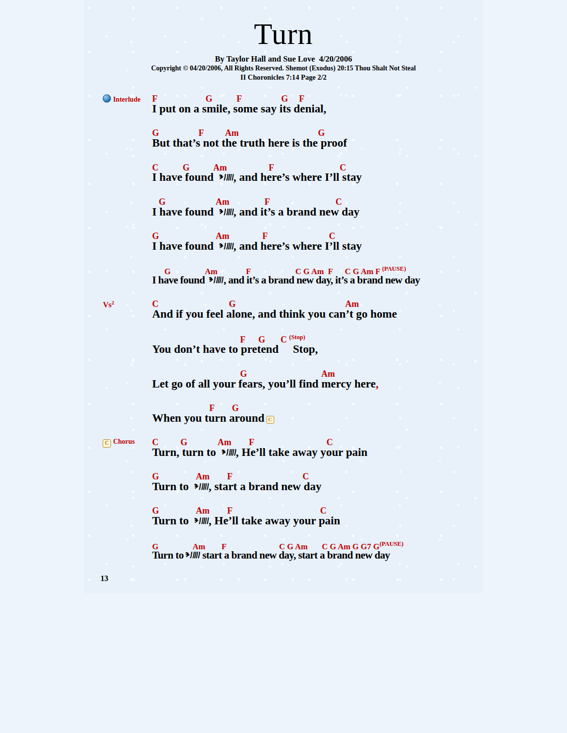Turn
By Taylor Hall and Sue Love 4/20/2006
Copyright © 04/20/2006, All Rights Reserved. Shemot (Exodus) 20:15 Thou Shalt Not Steal
II Choronicles 7:14 Page 2/2
Interlude
F G F G F I put on a smile, some say its denial,
G F Am G But that’s not the truth here is the proof
C G Am F C I have found 𐤖𐤛𐤖𐤘, and here’s where I’ll stay
G Am F C I have found 𐤖𐤛𐤖𐤘, and it’s a brand new day
G Am F C I have found 𐤖𐤛𐤖𐤘, and here’s where I’ll stay
G Am F C G Am F C G Am F (PAUSE) I have found 𐤖𐤛𐤖𐤘, and it’s a brand new day, it’s a brand new day
Vs2
C G Am And if you feel alone, and think you can’t go home
F G C (Stop) You don’t have to pretend Stop,
G Am Let go of all your fears, you’ll find mercy here,
F G When you turn aroundC
CChorus
C G Am F C Turn, turn to 𐤖𐤛𐤖𐤘, He’ll take away your pain
G Am F C Turn to 𐤖𐤛𐤖𐤘, start a brand new day
G Am F C Turn to 𐤖𐤛𐤖𐤘, He’ll take away your pain
G Am F C G Am C G Am G G7 G(PAUSE) Turn to 𐤖𐤛𐤖𐤘 start a brand new day, start a brand new day
13